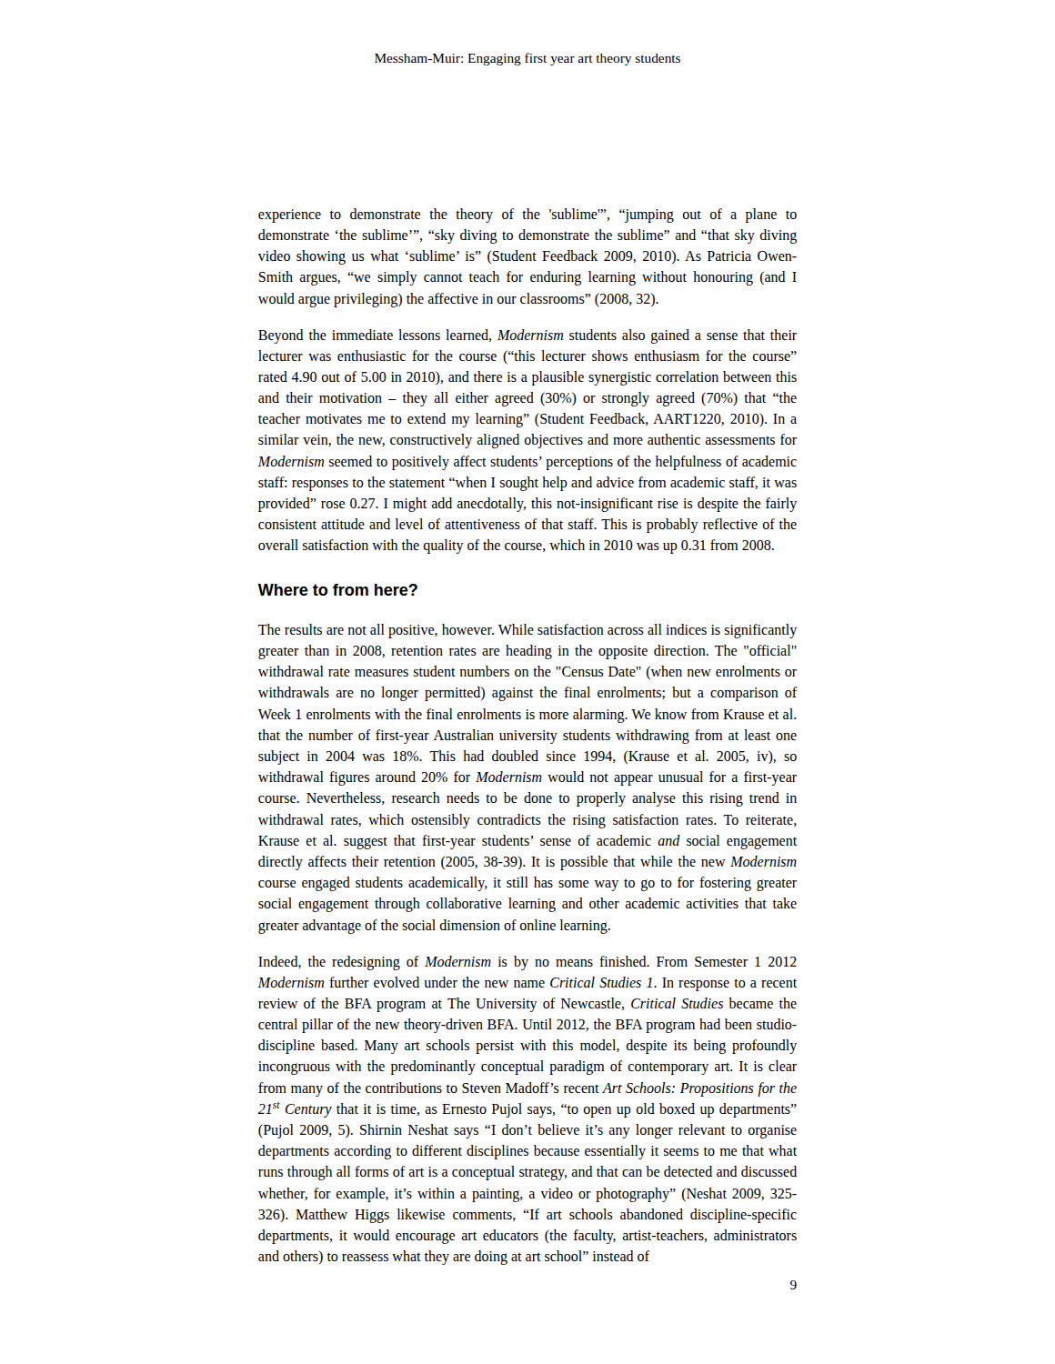Messham-Muir: Engaging first year art theory students
experience to demonstrate the theory of the 'sublime'”, “jumping out of a plane to demonstrate ‘the sublime’”, “sky diving to demonstrate the sublime” and “that sky diving video showing us what ‘sublime’ is” (Student Feedback 2009, 2010). As Patricia Owen-Smith argues, “we simply cannot teach for enduring learning without honouring (and I would argue privileging) the affective in our classrooms” (2008, 32).
Beyond the immediate lessons learned, Modernism students also gained a sense that their lecturer was enthusiastic for the course (“this lecturer shows enthusiasm for the course” rated 4.90 out of 5.00 in 2010), and there is a plausible synergistic correlation between this and their motivation – they all either agreed (30%) or strongly agreed (70%) that “the teacher motivates me to extend my learning” (Student Feedback, AART1220, 2010). In a similar vein, the new, constructively aligned objectives and more authentic assessments for Modernism seemed to positively affect students’ perceptions of the helpfulness of academic staff: responses to the statement “when I sought help and advice from academic staff, it was provided” rose 0.27. I might add anecdotally, this not-insignificant rise is despite the fairly consistent attitude and level of attentiveness of that staff. This is probably reflective of the overall satisfaction with the quality of the course, which in 2010 was up 0.31 from 2008.
Where to from here?
The results are not all positive, however. While satisfaction across all indices is significantly greater than in 2008, retention rates are heading in the opposite direction. The "official" withdrawal rate measures student numbers on the "Census Date" (when new enrolments or withdrawals are no longer permitted) against the final enrolments; but a comparison of Week 1 enrolments with the final enrolments is more alarming. We know from Krause et al. that the number of first-year Australian university students withdrawing from at least one subject in 2004 was 18%. This had doubled since 1994, (Krause et al. 2005, iv), so withdrawal figures around 20% for Modernism would not appear unusual for a first-year course. Nevertheless, research needs to be done to properly analyse this rising trend in withdrawal rates, which ostensibly contradicts the rising satisfaction rates. To reiterate, Krause et al. suggest that first-year students’ sense of academic and social engagement directly affects their retention (2005, 38-39). It is possible that while the new Modernism course engaged students academically, it still has some way to go to for fostering greater social engagement through collaborative learning and other academic activities that take greater advantage of the social dimension of online learning.
Indeed, the redesigning of Modernism is by no means finished. From Semester 1 2012 Modernism further evolved under the new name Critical Studies 1. In response to a recent review of the BFA program at The University of Newcastle, Critical Studies became the central pillar of the new theory-driven BFA. Until 2012, the BFA program had been studio-discipline based. Many art schools persist with this model, despite its being profoundly incongruous with the predominantly conceptual paradigm of contemporary art. It is clear from many of the contributions to Steven Madoff’s recent Art Schools: Propositions for the 21st Century that it is time, as Ernesto Pujol says, “to open up old boxed up departments” (Pujol 2009, 5). Shirnin Neshat says “I don’t believe it’s any longer relevant to organise departments according to different disciplines because essentially it seems to me that what runs through all forms of art is a conceptual strategy, and that can be detected and discussed whether, for example, it’s within a painting, a video or photography” (Neshat 2009, 325-326). Matthew Higgs likewise comments, “If art schools abandoned discipline-specific departments, it would encourage art educators (the faculty, artist-teachers, administrators and others) to reassess what they are doing at art school” instead of
9